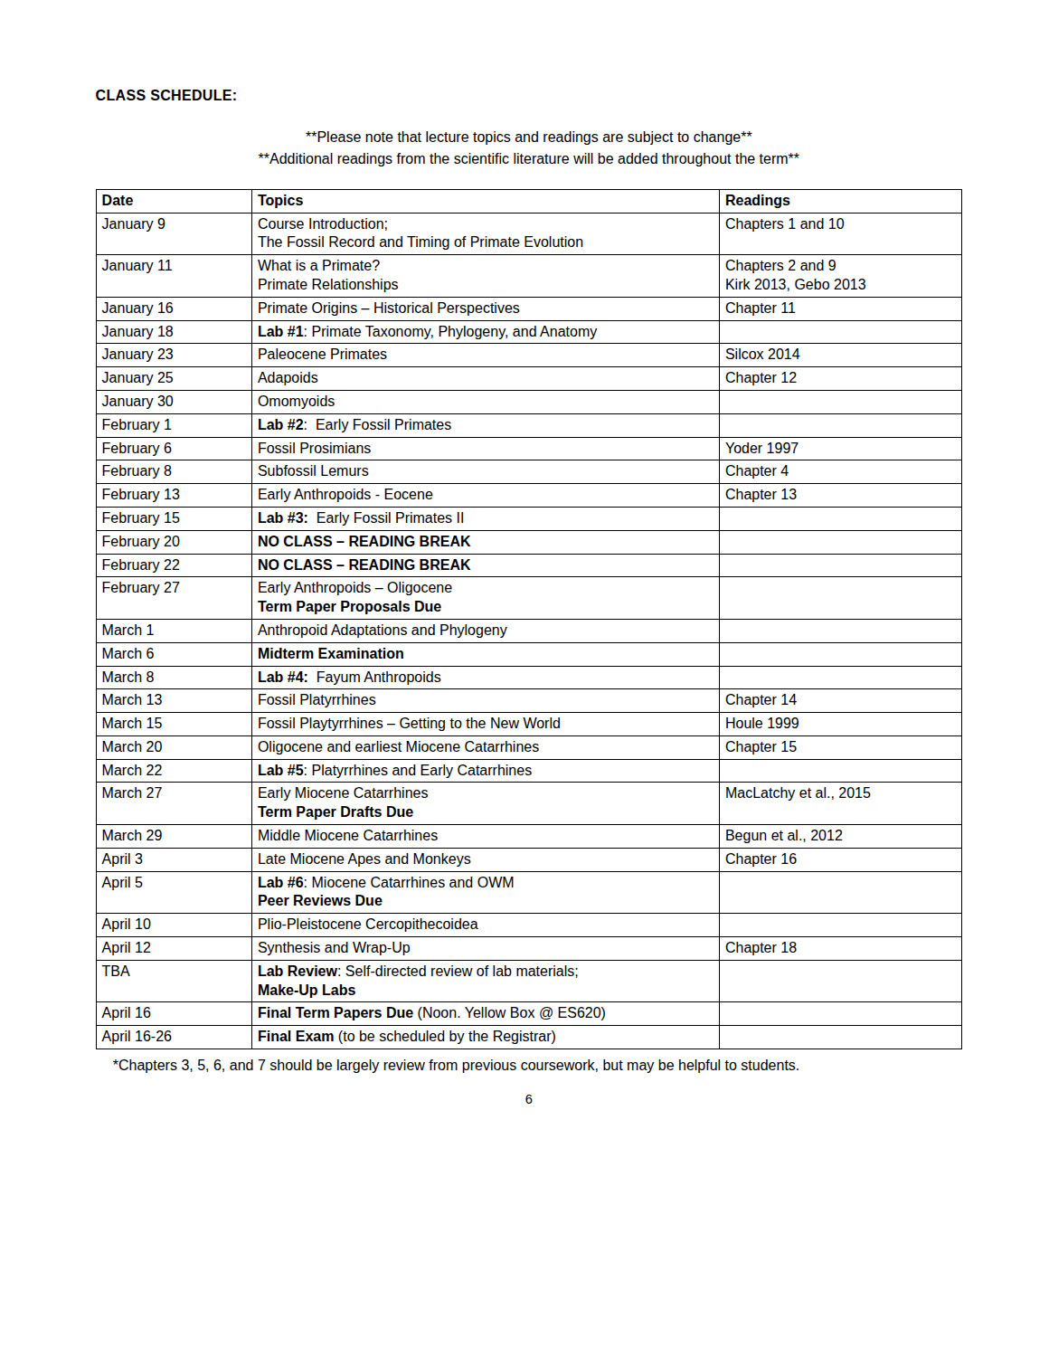CLASS SCHEDULE:
**Please note that lecture topics and readings are subject to change**
**Additional readings from the scientific literature will be added throughout the term**
| Date | Topics | Readings |
| --- | --- | --- |
| January 9 | Course Introduction; The Fossil Record and Timing of Primate Evolution | Chapters 1 and 10 |
| January 11 | What is a Primate? Primate Relationships | Chapters 2 and 9 Kirk 2013, Gebo 2013 |
| January 16 | Primate Origins – Historical Perspectives | Chapter 11 |
| January 18 | Lab #1 : Primate Taxonomy, Phylogeny, and Anatomy | |
| January 23 | Paleocene Primates | Silcox 2014 |
| January 25 | Adapoids | Chapter 12 |
| January 30 | Omomyoids | |
| February 1 | Lab #2 : Early Fossil Primates | |
| February 6 | Fossil Prosimians | Yoder 1997 |
| February 8 | Subfossil Lemurs | Chapter 4 |
| February 13 | Early Anthropoids - Eocene | Chapter 13 |
| February 15 | Lab #3: Early Fossil Primates II | |
| February 20 | NO CLASS – READING BREAK | |
| February 22 | NO CLASS – READING BREAK | |
| February 27 | Early Anthropoids – Oligocene Term Paper Proposals Due | |
| March 1 | Anthropoid Adaptations and Phylogeny | |
| March 6 | Midterm Examination | |
| March 8 | Lab #4: Fayum Anthropoids | |
| March 13 | Fossil Platyrrhines | Chapter 14 |
| March 15 | Fossil Playtyrrhines – Getting to the New World | Houle 1999 |
| March 20 | Oligocene and earliest Miocene Catarrhines | Chapter 15 |
| March 22 | Lab #5 : Platyrrhines and Early Catarrhines | |
| March 27 | Early Miocene Catarrhines Term Paper Drafts Due | MacLatchy et al., 2015 |
| March 29 | Middle Miocene Catarrhines | Begun et al., 2012 |
| April 3 | Late Miocene Apes and Monkeys | Chapter 16 |
| April 5 | Lab #6 : Miocene Catarrhines and OWM Peer Reviews Due | |
| April 10 | Plio-Pleistocene Cercopithecoidea | |
| April 12 | Synthesis and Wrap-Up | Chapter 18 |
| TBA | Lab Review : Self-directed review of lab materials; Make-Up Labs | |
| April 16 | Final Term Papers Due (Noon. Yellow Box @ ES620) | |
| April 16-26 | Final Exam (to be scheduled by the Registrar) | |
*Chapters 3, 5, 6, and 7 should be largely review from previous coursework, but may be helpful to students.
6